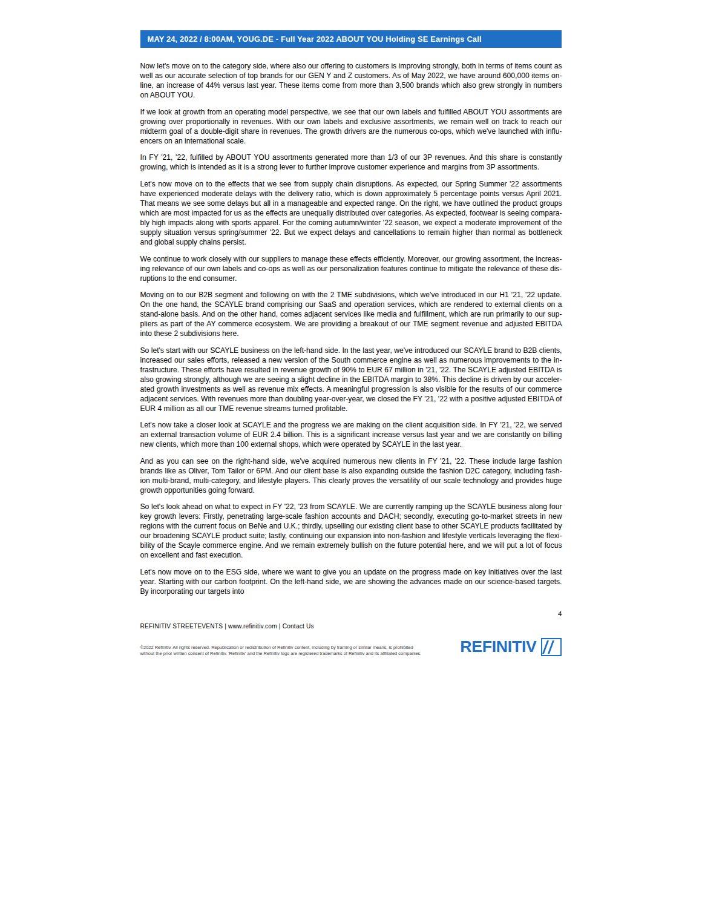MAY 24, 2022 / 8:00AM, YOUG.DE - Full Year 2022 ABOUT YOU Holding SE Earnings Call
Now let's move on to the category side, where also our offering to customers is improving strongly, both in terms of items count as well as our accurate selection of top brands for our GEN Y and Z customers. As of May 2022, we have around 600,000 items online, an increase of 44% versus last year. These items come from more than 3,500 brands which also grew strongly in numbers on ABOUT YOU.
If we look at growth from an operating model perspective, we see that our own labels and fulfilled ABOUT YOU assortments are growing over proportionally in revenues. With our own labels and exclusive assortments, we remain well on track to reach our midterm goal of a double-digit share in revenues. The growth drivers are the numerous co-ops, which we've launched with influencers on an international scale.
In FY '21, '22, fulfilled by ABOUT YOU assortments generated more than 1/3 of our 3P revenues. And this share is constantly growing, which is intended as it is a strong lever to further improve customer experience and margins from 3P assortments.
Let's now move on to the effects that we see from supply chain disruptions. As expected, our Spring Summer '22 assortments have experienced moderate delays with the delivery ratio, which is down approximately 5 percentage points versus April 2021. That means we see some delays but all in a manageable and expected range. On the right, we have outlined the product groups which are most impacted for us as the effects are unequally distributed over categories. As expected, footwear is seeing comparably high impacts along with sports apparel. For the coming autumn/winter '22 season, we expect a moderate improvement of the supply situation versus spring/summer '22. But we expect delays and cancellations to remain higher than normal as bottleneck and global supply chains persist.
We continue to work closely with our suppliers to manage these effects efficiently. Moreover, our growing assortment, the increasing relevance of our own labels and co-ops as well as our personalization features continue to mitigate the relevance of these disruptions to the end consumer.
Moving on to our B2B segment and following on with the 2 TME subdivisions, which we've introduced in our H1 '21, '22 update. On the one hand, the SCAYLE brand comprising our SaaS and operation services, which are rendered to external clients on a stand-alone basis. And on the other hand, comes adjacent services like media and fulfillment, which are run primarily to our suppliers as part of the AY commerce ecosystem. We are providing a breakout of our TME segment revenue and adjusted EBITDA into these 2 subdivisions here.
So let's start with our SCAYLE business on the left-hand side. In the last year, we've introduced our SCAYLE brand to B2B clients, increased our sales efforts, released a new version of the South commerce engine as well as numerous improvements to the infrastructure. These efforts have resulted in revenue growth of 90% to EUR 67 million in '21, '22. The SCAYLE adjusted EBITDA is also growing strongly, although we are seeing a slight decline in the EBITDA margin to 38%. This decline is driven by our accelerated growth investments as well as revenue mix effects. A meaningful progression is also visible for the results of our commerce adjacent services. With revenues more than doubling year-over-year, we closed the FY '21, '22 with a positive adjusted EBITDA of EUR 4 million as all our TME revenue streams turned profitable.
Let's now take a closer look at SCAYLE and the progress we are making on the client acquisition side. In FY '21, '22, we served an external transaction volume of EUR 2.4 billion. This is a significant increase versus last year and we are constantly on billing new clients, which more than 100 external shops, which were operated by SCAYLE in the last year.
And as you can see on the right-hand side, we've acquired numerous new clients in FY '21, '22. These include large fashion brands like as Oliver, Tom Tailor or 6PM. And our client base is also expanding outside the fashion D2C category, including fashion multi-brand, multi-category, and lifestyle players. This clearly proves the versatility of our scale technology and provides huge growth opportunities going forward.
So let's look ahead on what to expect in FY '22, '23 from SCAYLE. We are currently ramping up the SCAYLE business along four key growth levers: Firstly, penetrating large-scale fashion accounts and DACH; secondly, executing go-to-market streets in new regions with the current focus on BeNe and U.K.; thirdly, upselling our existing client base to other SCAYLE products facilitated by our broadening SCAYLE product suite; lastly, continuing our expansion into non-fashion and lifestyle verticals leveraging the flexibility of the Scayle commerce engine. And we remain extremely bullish on the future potential here, and we will put a lot of focus on excellent and fast execution.
Let's now move on to the ESG side, where we want to give you an update on the progress made on key initiatives over the last year. Starting with our carbon footprint. On the left-hand side, we are showing the advances made on our science-based targets. By incorporating our targets into
4
REFINITIV STREETEVENTS | www.refinitiv.com | Contact Us
©2022 Refinitiv. All rights reserved. Republication or redistribution of Refinitiv content, including by framing or similar means, is prohibited without the prior written consent of Refinitiv. 'Refinitiv' and the Refinitiv logo are registered trademarks of Refinitiv and its affiliated companies.
REFINITIV